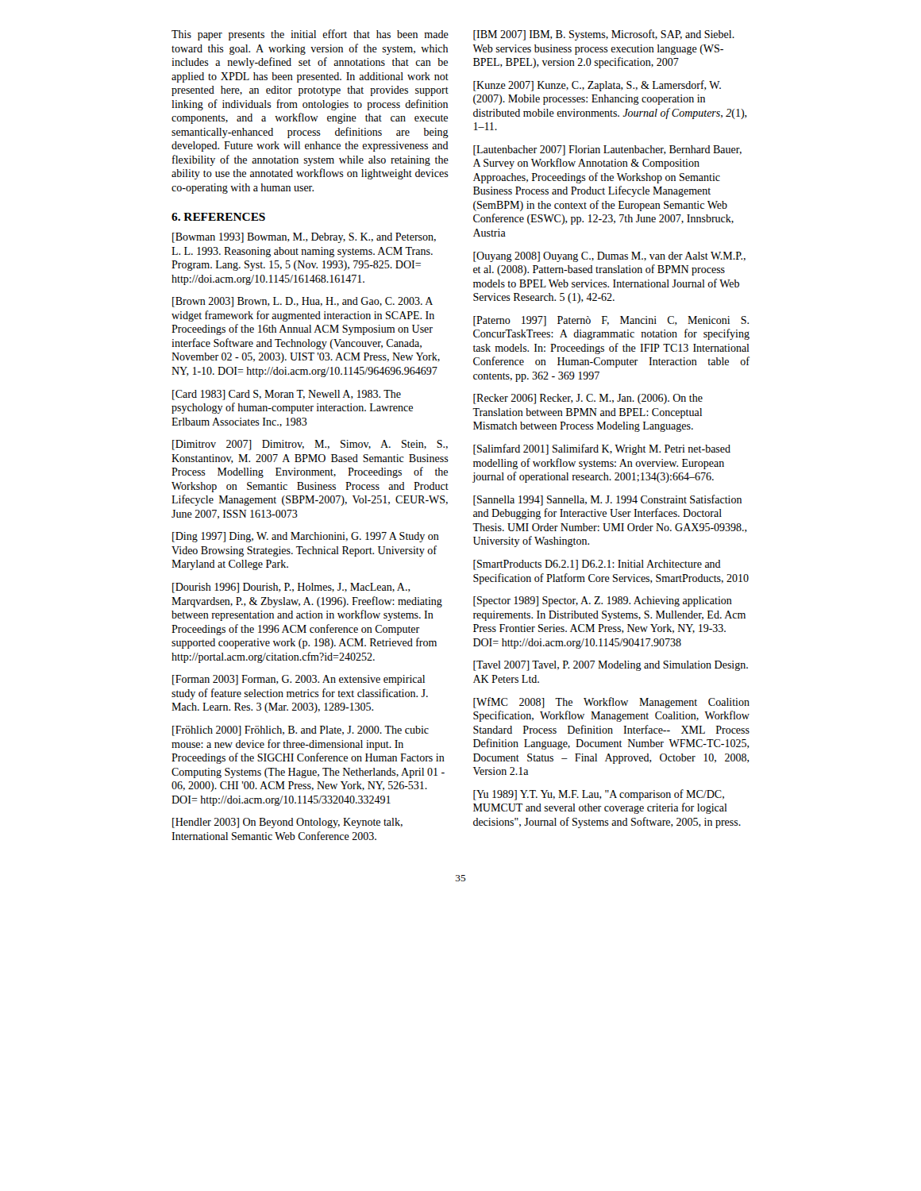This paper presents the initial effort that has been made toward this goal. A working version of the system, which includes a newly-defined set of annotations that can be applied to XPDL has been presented. In additional work not presented here, an editor prototype that provides support linking of individuals from ontologies to process definition components, and a workflow engine that can execute semantically-enhanced process definitions are being developed. Future work will enhance the expressiveness and flexibility of the annotation system while also retaining the ability to use the annotated workflows on lightweight devices co-operating with a human user.
6. REFERENCES
[Bowman 1993] Bowman, M., Debray, S. K., and Peterson, L. L. 1993. Reasoning about naming systems. ACM Trans. Program. Lang. Syst. 15, 5 (Nov. 1993), 795-825. DOI= http://doi.acm.org/10.1145/161468.161471.
[Brown 2003] Brown, L. D., Hua, H., and Gao, C. 2003. A widget framework for augmented interaction in SCAPE. In Proceedings of the 16th Annual ACM Symposium on User interface Software and Technology (Vancouver, Canada, November 02 - 05, 2003). UIST '03. ACM Press, New York, NY, 1-10. DOI= http://doi.acm.org/10.1145/964696.964697
[Card 1983] Card S, Moran T, Newell A, 1983. The psychology of human-computer interaction. Lawrence Erlbaum Associates Inc., 1983
[Dimitrov 2007] Dimitrov, M., Simov, A. Stein, S., Konstantinov, M. 2007 A BPMO Based Semantic Business Process Modelling Environment, Proceedings of the Workshop on Semantic Business Process and Product Lifecycle Management (SBPM-2007), Vol-251, CEUR-WS, June 2007, ISSN 1613-0073
[Ding 1997] Ding, W. and Marchionini, G. 1997 A Study on Video Browsing Strategies. Technical Report. University of Maryland at College Park.
[Dourish 1996] Dourish, P., Holmes, J., MacLean, A., Marqvardsen, P., & Zbyslaw, A. (1996). Freeflow: mediating between representation and action in workflow systems. In Proceedings of the 1996 ACM conference on Computer supported cooperative work (p. 198). ACM. Retrieved from http://portal.acm.org/citation.cfm?id=240252.
[Forman 2003] Forman, G. 2003. An extensive empirical study of feature selection metrics for text classification. J. Mach. Learn. Res. 3 (Mar. 2003), 1289-1305.
[Fröhlich 2000] Fröhlich, B. and Plate, J. 2000. The cubic mouse: a new device for three-dimensional input. In Proceedings of the SIGCHI Conference on Human Factors in Computing Systems (The Hague, The Netherlands, April 01 - 06, 2000). CHI '00. ACM Press, New York, NY, 526-531. DOI= http://doi.acm.org/10.1145/332040.332491
[Hendler 2003] On Beyond Ontology, Keynote talk, International Semantic Web Conference 2003.
[IBM 2007] IBM, B. Systems, Microsoft, SAP, and Siebel. Web services business process execution language (WS-BPEL, BPEL), version 2.0 specification, 2007
[Kunze 2007] Kunze, C., Zaplata, S., & Lamersdorf, W. (2007). Mobile processes: Enhancing cooperation in distributed mobile environments. Journal of Computers, 2(1), 1–11.
[Lautenbacher 2007] Florian Lautenbacher, Bernhard Bauer, A Survey on Workflow Annotation & Composition Approaches, Proceedings of the Workshop on Semantic Business Process and Product Lifecycle Management (SemBPM) in the context of the European Semantic Web Conference (ESWC), pp. 12-23, 7th June 2007, Innsbruck, Austria
[Ouyang 2008] Ouyang C., Dumas M., van der Aalst W.M.P., et al. (2008). Pattern-based translation of BPMN process models to BPEL Web services. International Journal of Web Services Research. 5 (1), 42-62.
[Paterno 1997] Paternò F, Mancini C, Meniconi S. ConcurTaskTrees: A diagrammatic notation for specifying task models. In: Proceedings of the IFIP TC13 International Conference on Human-Computer Interaction table of contents, pp. 362 - 369 1997
[Recker 2006] Recker, J. C. M., Jan. (2006). On the Translation between BPMN and BPEL: Conceptual Mismatch between Process Modeling Languages.
[Salimfard 2001] Salimifard K, Wright M. Petri net-based modelling of workflow systems: An overview. European journal of operational research. 2001;134(3):664–676.
[Sannella 1994] Sannella, M. J. 1994 Constraint Satisfaction and Debugging for Interactive User Interfaces. Doctoral Thesis. UMI Order Number: UMI Order No. GAX95-09398., University of Washington.
[SmartProducts D6.2.1] D6.2.1: Initial Architecture and Specification of Platform Core Services, SmartProducts, 2010
[Spector 1989] Spector, A. Z. 1989. Achieving application requirements. In Distributed Systems, S. Mullender, Ed. Acm Press Frontier Series. ACM Press, New York, NY, 19-33. DOI= http://doi.acm.org/10.1145/90417.90738
[Tavel 2007] Tavel, P. 2007 Modeling and Simulation Design. AK Peters Ltd.
[WfMC 2008] The Workflow Management Coalition Specification, Workflow Management Coalition, Workflow Standard Process Definition Interface-- XML Process Definition Language, Document Number WFMC-TC-1025, Document Status – Final Approved, October 10, 2008, Version 2.1a
[Yu 1989] Y.T. Yu, M.F. Lau, "A comparison of MC/DC, MUMCUT and several other coverage criteria for logical decisions", Journal of Systems and Software, 2005, in press.
35